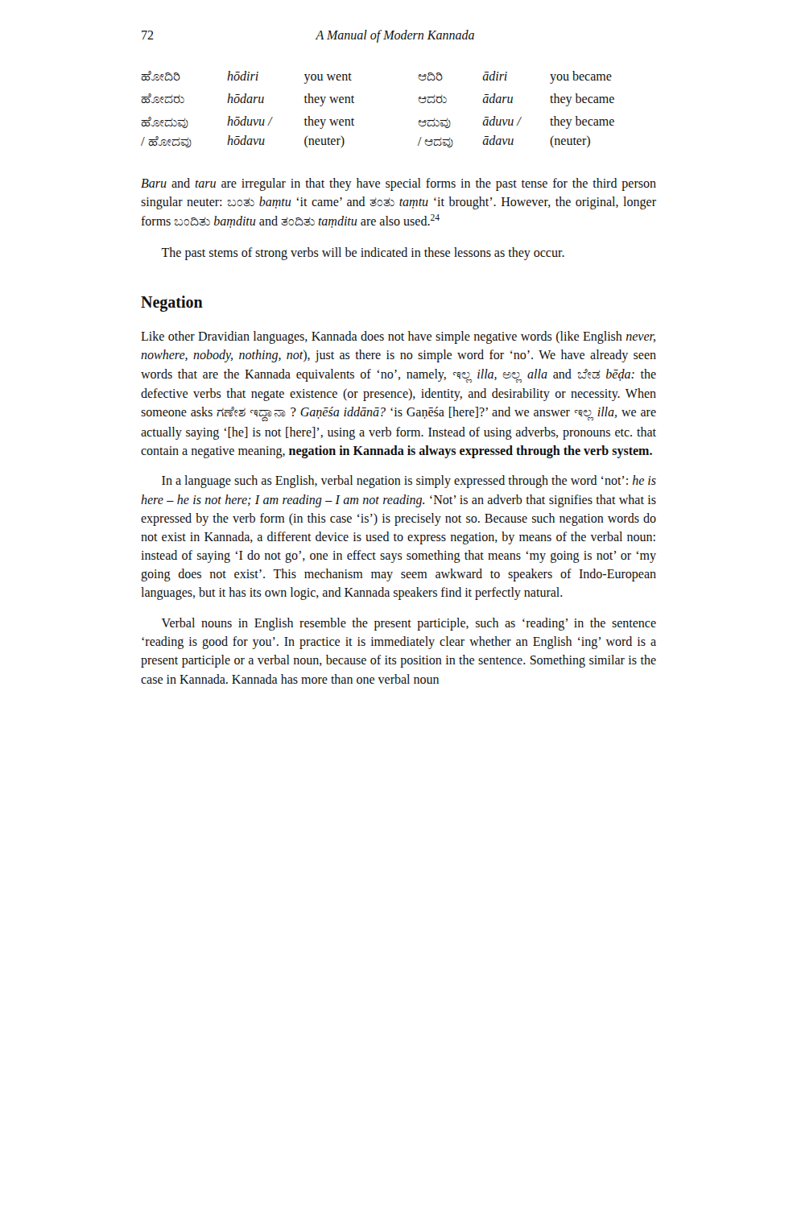72 A Manual of Modern Kannada
| ಹೋದಿರಿ | hōdiri | you went | | ಆದಿರಿ | ādiri | you became |
| ಹೋದರು | hōdaru | they went | | ಆದರು | ādaru | they became |
| ಹೋದುವು / ಹೋದವು | hōduvu / hōdavu | they went (neuter) | | ಆದುವು / ಆದವು | āduvu / ādavu | they became (neuter) |
Baru and taru are irregular in that they have special forms in the past tense for the third person singular neuter: ಬಂತು baṃtu ‘it came’ and ತಂತು taṃtu ‘it brought’. However, the original, longer forms ಬಂದಿತು baṃditu and ತಂದಿತು taṃditu are also used.24
The past stems of strong verbs will be indicated in these lessons as they occur.
Negation
Like other Dravidian languages, Kannada does not have simple negative words (like English never, nowhere, nobody, nothing, not), just as there is no simple word for ‘no’. We have already seen words that are the Kannada equivalents of ‘no’, namely, ಇಲ್ಲ illa, ಅಲ್ಲ alla and ಬೇಡ bēḍa: the defective verbs that negate existence (or presence), identity, and desirability or necessity. When someone asks ಗಣೇಶ ಇದ್ದಾನಾ ? Gaṇēśa iddānā? ‘is Gaṇēśa [here]?’ and we answer ಇಲ್ಲ illa, we are actually saying ‘[he] is not [here]’, using a verb form. Instead of using adverbs, pronouns etc. that contain a negative meaning, negation in Kannada is always expressed through the verb system.
In a language such as English, verbal negation is simply expressed through the word ‘not’: he is here – he is not here; I am reading – I am not reading. ‘Not’ is an adverb that signifies that what is expressed by the verb form (in this case ‘is’) is precisely not so. Because such negation words do not exist in Kannada, a different device is used to express negation, by means of the verbal noun: instead of saying ‘I do not go’, one in effect says something that means ‘my going is not’ or ‘my going does not exist’. This mechanism may seem awkward to speakers of Indo-European languages, but it has its own logic, and Kannada speakers find it perfectly natural.
Verbal nouns in English resemble the present participle, such as ‘reading’ in the sentence ‘reading is good for you’. In practice it is immediately clear whether an English ‘ing’ word is a present participle or a verbal noun, because of its position in the sentence. Something similar is the case in Kannada. Kannada has more than one verbal noun